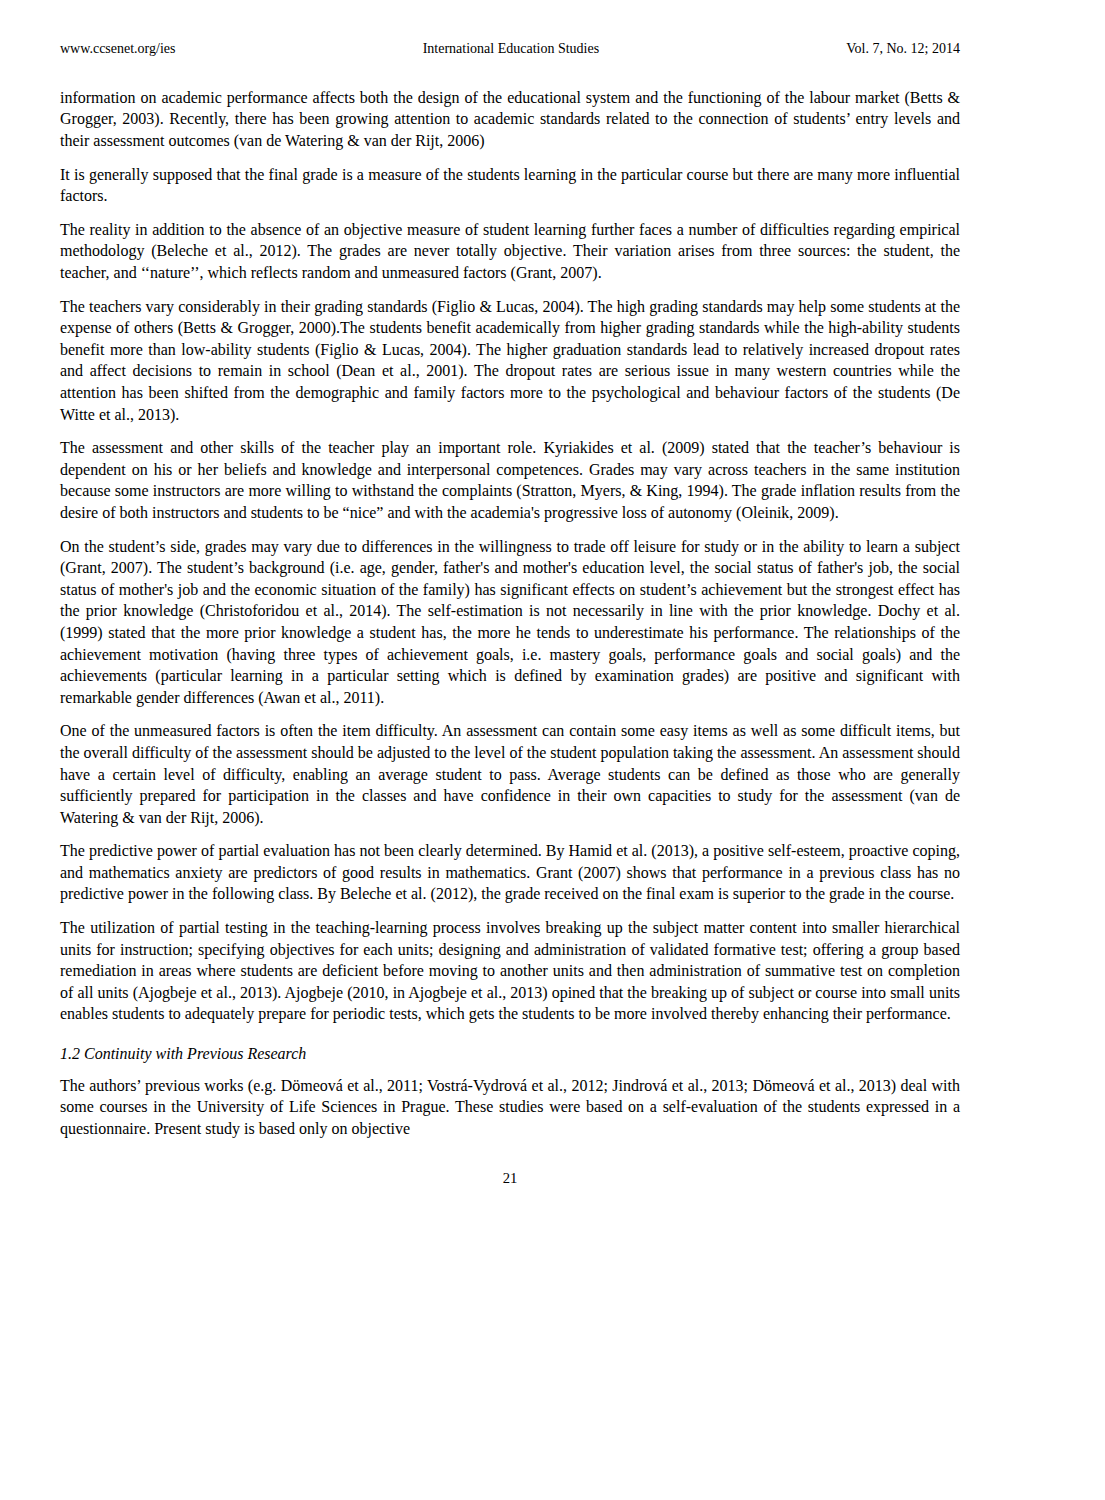www.ccsenet.org/ies International Education Studies Vol. 7, No. 12; 2014
information on academic performance affects both the design of the educational system and the functioning of the labour market (Betts & Grogger, 2003). Recently, there has been growing attention to academic standards related to the connection of students’ entry levels and their assessment outcomes (van de Watering & van der Rijt, 2006)
It is generally supposed that the final grade is a measure of the students learning in the particular course but there are many more influential factors.
The reality in addition to the absence of an objective measure of student learning further faces a number of difficulties regarding empirical methodology (Beleche et al., 2012). The grades are never totally objective. Their variation arises from three sources: the student, the teacher, and ‘‘nature’’, which reflects random and unmeasured factors (Grant, 2007).
The teachers vary considerably in their grading standards (Figlio & Lucas, 2004). The high grading standards may help some students at the expense of others (Betts & Grogger, 2000).The students benefit academically from higher grading standards while the high-ability students benefit more than low-ability students (Figlio & Lucas, 2004). The higher graduation standards lead to relatively increased dropout rates and affect decisions to remain in school (Dean et al., 2001). The dropout rates are serious issue in many western countries while the attention has been shifted from the demographic and family factors more to the psychological and behaviour factors of the students (De Witte et al., 2013).
The assessment and other skills of the teacher play an important role. Kyriakides et al. (2009) stated that the teacher’s behaviour is dependent on his or her beliefs and knowledge and interpersonal competences. Grades may vary across teachers in the same institution because some instructors are more willing to withstand the complaints (Stratton, Myers, & King, 1994). The grade inflation results from the desire of both instructors and students to be “nice” and with the academia's progressive loss of autonomy (Oleinik, 2009).
On the student’s side, grades may vary due to differences in the willingness to trade off leisure for study or in the ability to learn a subject (Grant, 2007). The student’s background (i.e. age, gender, father's and mother's education level, the social status of father's job, the social status of mother's job and the economic situation of the family) has significant effects on student’s achievement but the strongest effect has the prior knowledge (Christoforidou et al., 2014). The self-estimation is not necessarily in line with the prior knowledge. Dochy et al. (1999) stated that the more prior knowledge a student has, the more he tends to underestimate his performance. The relationships of the achievement motivation (having three types of achievement goals, i.e. mastery goals, performance goals and social goals) and the achievements (particular learning in a particular setting which is defined by examination grades) are positive and significant with remarkable gender differences (Awan et al., 2011).
One of the unmeasured factors is often the item difficulty. An assessment can contain some easy items as well as some difficult items, but the overall difficulty of the assessment should be adjusted to the level of the student population taking the assessment. An assessment should have a certain level of difficulty, enabling an average student to pass. Average students can be defined as those who are generally sufficiently prepared for participation in the classes and have confidence in their own capacities to study for the assessment (van de Watering & van der Rijt, 2006).
The predictive power of partial evaluation has not been clearly determined. By Hamid et al. (2013), a positive self-esteem, proactive coping, and mathematics anxiety are predictors of good results in mathematics. Grant (2007) shows that performance in a previous class has no predictive power in the following class. By Beleche et al. (2012), the grade received on the final exam is superior to the grade in the course.
The utilization of partial testing in the teaching-learning process involves breaking up the subject matter content into smaller hierarchical units for instruction; specifying objectives for each units; designing and administration of validated formative test; offering a group based remediation in areas where students are deficient before moving to another units and then administration of summative test on completion of all units (Ajogbeje et al., 2013). Ajogbeje (2010, in Ajogbeje et al., 2013) opined that the breaking up of subject or course into small units enables students to adequately prepare for periodic tests, which gets the students to be more involved thereby enhancing their performance.
1.2 Continuity with Previous Research
The authors’ previous works (e.g. Dömeová et al., 2011; Vostrá-Vydrová et al., 2012; Jindrová et al., 2013; Dömeová et al., 2013) deal with some courses in the University of Life Sciences in Prague. These studies were based on a self-evaluation of the students expressed in a questionnaire. Present study is based only on objective
21